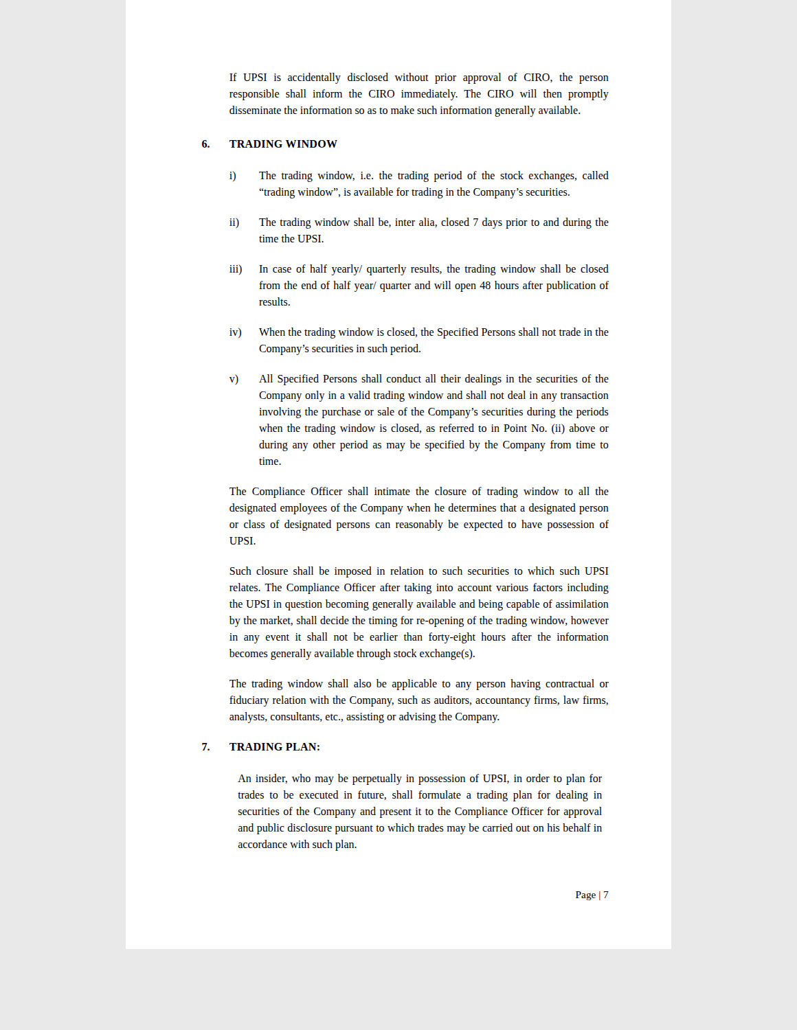If UPSI is accidentally disclosed without prior approval of CIRO, the person responsible shall inform the CIRO immediately. The CIRO will then promptly disseminate the information so as to make such information generally available.
6.
TRADING WINDOW
i) The trading window, i.e. the trading period of the stock exchanges, called “trading window”, is available for trading in the Company’s securities.
ii) The trading window shall be, inter alia, closed 7 days prior to and during the time the UPSI.
iii) In case of half yearly/ quarterly results, the trading window shall be closed from the end of half year/ quarter and will open 48 hours after publication of results.
iv) When the trading window is closed, the Specified Persons shall not trade in the Company’s securities in such period.
v) All Specified Persons shall conduct all their dealings in the securities of the Company only in a valid trading window and shall not deal in any transaction involving the purchase or sale of the Company’s securities during the periods when the trading window is closed, as referred to in Point No. (ii) above or during any other period as may be specified by the Company from time to time.
The Compliance Officer shall intimate the closure of trading window to all the designated employees of the Company when he determines that a designated person or class of designated persons can reasonably be expected to have possession of UPSI.
Such closure shall be imposed in relation to such securities to which such UPSI relates. The Compliance Officer after taking into account various factors including the UPSI in question becoming generally available and being capable of assimilation by the market, shall decide the timing for re-opening of the trading window, however in any event it shall not be earlier than forty-eight hours after the information becomes generally available through stock exchange(s).
The trading window shall also be applicable to any person having contractual or fiduciary relation with the Company, such as auditors, accountancy firms, law firms, analysts, consultants, etc., assisting or advising the Company.
7.
TRADING PLAN:
An insider, who may be perpetually in possession of UPSI, in order to plan for trades to be executed in future, shall formulate a trading plan for dealing in securities of the Company and present it to the Compliance Officer for approval and public disclosure pursuant to which trades may be carried out on his behalf in accordance with such plan.
Page | 7